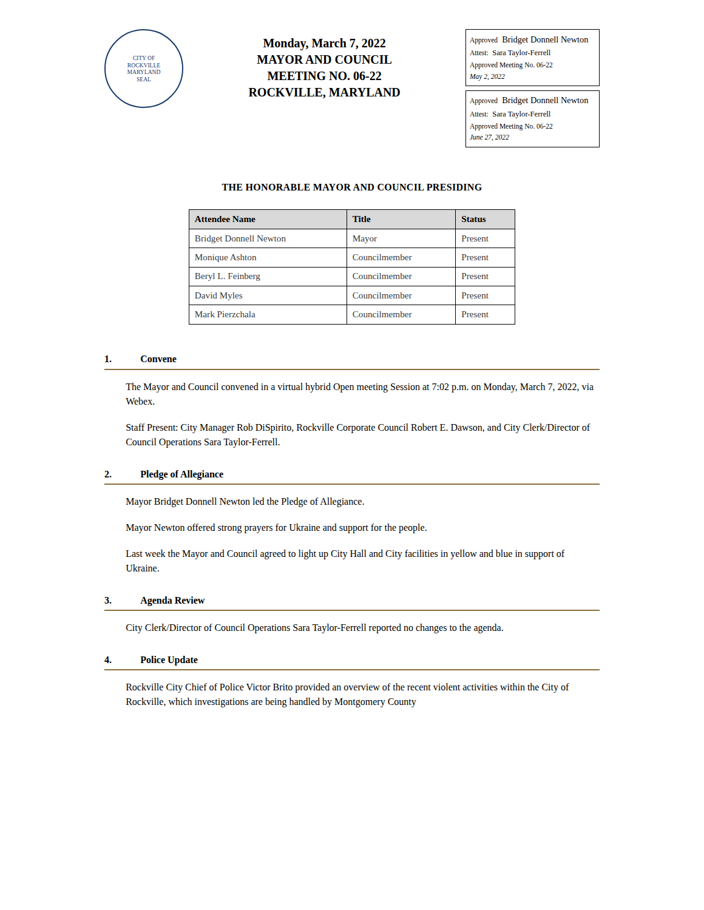CITY OF
ROCKVILLE
MARYLAND
SEAL
Monday, March 7, 2022
MAYOR AND COUNCIL
MEETING NO. 06-22
ROCKVILLE, MARYLAND
Approved Bridget Donnell Newton
Attest: Sara Taylor-Ferrell
Approved Meeting No. 06-22
May 2, 2022
Approved Bridget Donnell Newton
Attest: Sara Taylor-Ferrell
Approved Meeting No. 06-22
June 27, 2022
THE HONORABLE MAYOR AND COUNCIL PRESIDING
| Attendee Name | Title | Status |
| --- | --- | --- |
| Bridget Donnell Newton | Mayor | Present |
| Monique Ashton | Councilmember | Present |
| Beryl L. Feinberg | Councilmember | Present |
| David Myles | Councilmember | Present |
| Mark Pierzchala | Councilmember | Present |
1. Convene
The Mayor and Council convened in a virtual hybrid Open meeting Session at 7:02 p.m. on Monday, March 7, 2022, via Webex.
Staff Present: City Manager Rob DiSpirito, Rockville Corporate Council Robert E. Dawson, and City Clerk/Director of Council Operations Sara Taylor-Ferrell.
2. Pledge of Allegiance
Mayor Bridget Donnell Newton led the Pledge of Allegiance.
Mayor Newton offered strong prayers for Ukraine and support for the people.
Last week the Mayor and Council agreed to light up City Hall and City facilities in yellow and blue in support of Ukraine.
3. Agenda Review
City Clerk/Director of Council Operations Sara Taylor-Ferrell reported no changes to the agenda.
4. Police Update
Rockville City Chief of Police Victor Brito provided an overview of the recent violent activities within the City of Rockville, which investigations are being handled by Montgomery County